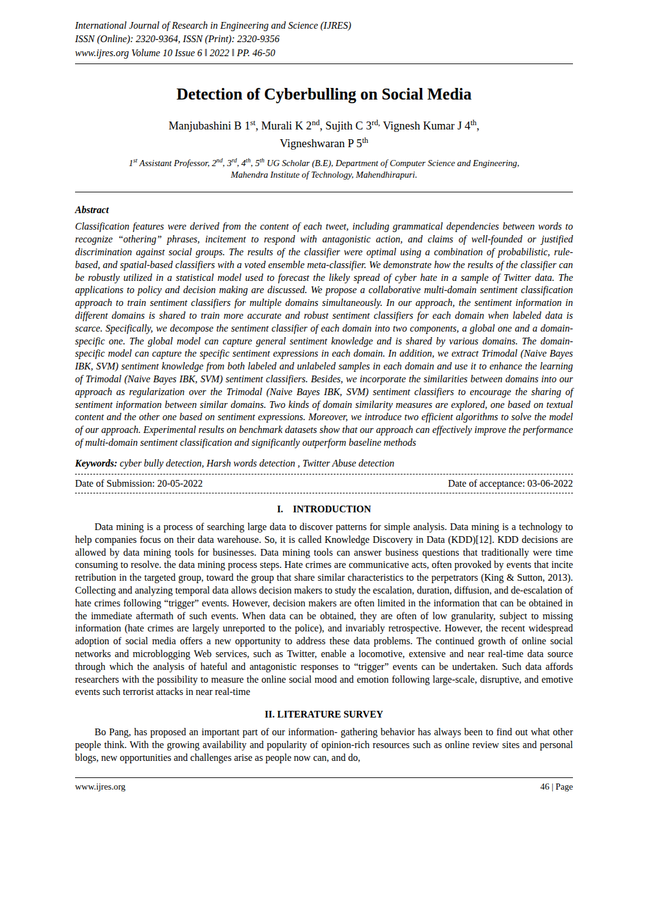International Journal of Research in Engineering and Science (IJRES)
ISSN (Online): 2320-9364, ISSN (Print): 2320-9356
www.ijres.org Volume 10 Issue 6 ǁ 2022 ǁ PP. 46-50
Detection of Cyberbulling on Social Media
Manjubashini B 1st, Murali K 2nd, Sujith C 3rd, Vignesh Kumar J 4th,
Vigneshwaran P 5th
1st Assistant Professor, 2nd, 3rd, 4th, 5th UG Scholar (B.E), Department of Computer Science and Engineering,
Mahendra Institute of Technology, Mahendhirapuri.
Abstract
Classification features were derived from the content of each tweet, including grammatical dependencies between words to recognize “othering” phrases, incitement to respond with antagonistic action, and claims of well-founded or justified discrimination against social groups. The results of the classifier were optimal using a combination of probabilistic, rule- based, and spatial-based classifiers with a voted ensemble meta-classifier. We demonstrate how the results of the classifier can be robustly utilized in a statistical model used to forecast the likely spread of cyber hate in a sample of Twitter data. The applications to policy and decision making are discussed. We propose a collaborative multi-domain sentiment classification approach to train sentiment classifiers for multiple domains simultaneously. In our approach, the sentiment information in different domains is shared to train more accurate and robust sentiment classifiers for each domain when labeled data is scarce. Specifically, we decompose the sentiment classifier of each domain into two components, a global one and a domain-specific one. The global model can capture general sentiment knowledge and is shared by various domains. The domain-specific model can capture the specific sentiment expressions in each domain. In addition, we extract Trimodal (Naive Bayes IBK, SVM) sentiment knowledge from both labeled and unlabeled samples in each domain and use it to enhance the learning of Trimodal (Naive Bayes IBK, SVM) sentiment classifiers. Besides, we incorporate the similarities between domains into our approach as regularization over the Trimodal (Naive Bayes IBK, SVM) sentiment classifiers to encourage the sharing of sentiment information between similar domains. Two kinds of domain similarity measures are explored, one based on textual content and the other one based on sentiment expressions. Moreover, we introduce two efficient algorithms to solve the model of our approach. Experimental results on benchmark datasets show that our approach can effectively improve the performance of multi-domain sentiment classification and significantly outperform baseline methods
Keywords: cyber bully detection, Harsh words detection , Twitter Abuse detection
Date of Submission: 20-05-2022 Date of acceptance: 03-06-2022
I. INTRODUCTION
Data mining is a process of searching large data to discover patterns for simple analysis. Data mining is a technology to help companies focus on their data warehouse. So, it is called Knowledge Discovery in Data (KDD)[12]. KDD decisions are allowed by data mining tools for businesses. Data mining tools can answer business questions that traditionally were time consuming to resolve. the data mining process steps. Hate crimes are communicative acts, often provoked by events that incite retribution in the targeted group, toward the group that share similar characteristics to the perpetrators (King & Sutton, 2013). Collecting and analyzing temporal data allows decision makers to study the escalation, duration, diffusion, and de-escalation of hate crimes following “trigger” events. However, decision makers are often limited in the information that can be obtained in the immediate aftermath of such events. When data can be obtained, they are often of low granularity, subject to missing information (hate crimes are largely unreported to the police), and invariably retrospective. However, the recent widespread adoption of social media offers a new opportunity to address these data problems. The continued growth of online social networks and microblogging Web services, such as Twitter, enable a locomotive, extensive and near real-time data source through which the analysis of hateful and antagonistic responses to “trigger” events can be undertaken. Such data affords researchers with the possibility to measure the online social mood and emotion following large-scale, disruptive, and emotive events such terrorist attacks in near real-time
II. LITERATURE SURVEY
Bo Pang, has proposed an important part of our information- gathering behavior has always been to find out what other people think. With the growing availability and popularity of opinion-rich resources such as online review sites and personal blogs, new opportunities and challenges arise as people now can, and do,
www.ijres.org 46 | Page